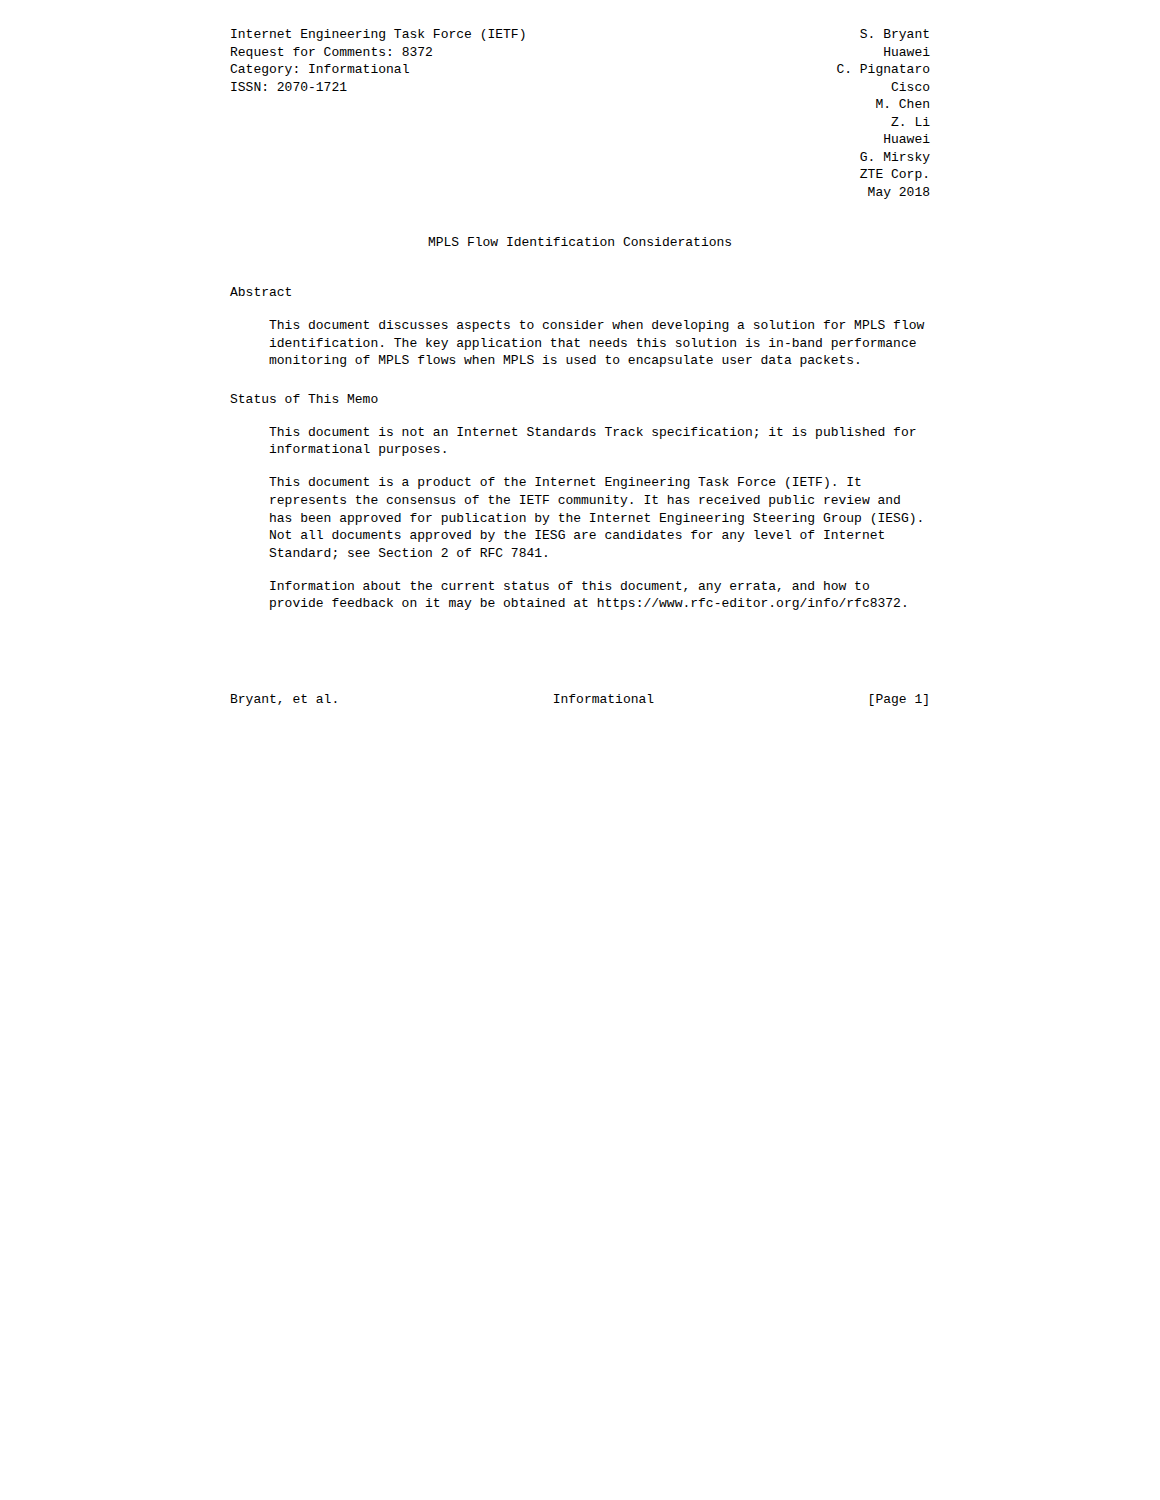| Internet Engineering Task Force (IETF) | S. Bryant |
| Request for Comments: 8372 | Huawei |
| Category: Informational | C. Pignataro |
| ISSN: 2070-1721 | Cisco |
| | M. Chen |
| | Z. Li |
| | Huawei |
| | G. Mirsky |
| | ZTE Corp. |
| | May 2018 |
MPLS Flow Identification Considerations
Abstract
This document discusses aspects to consider when developing a solution for MPLS flow identification. The key application that needs this solution is in-band performance monitoring of MPLS flows when MPLS is used to encapsulate user data packets.
Status of This Memo
This document is not an Internet Standards Track specification; it is published for informational purposes.
This document is a product of the Internet Engineering Task Force (IETF). It represents the consensus of the IETF community. It has received public review and has been approved for publication by the Internet Engineering Steering Group (IESG). Not all documents approved by the IESG are candidates for any level of Internet Standard; see Section 2 of RFC 7841.
Information about the current status of this document, any errata, and how to provide feedback on it may be obtained at https://www.rfc-editor.org/info/rfc8372.
Bryant, et al. Informational [Page 1]